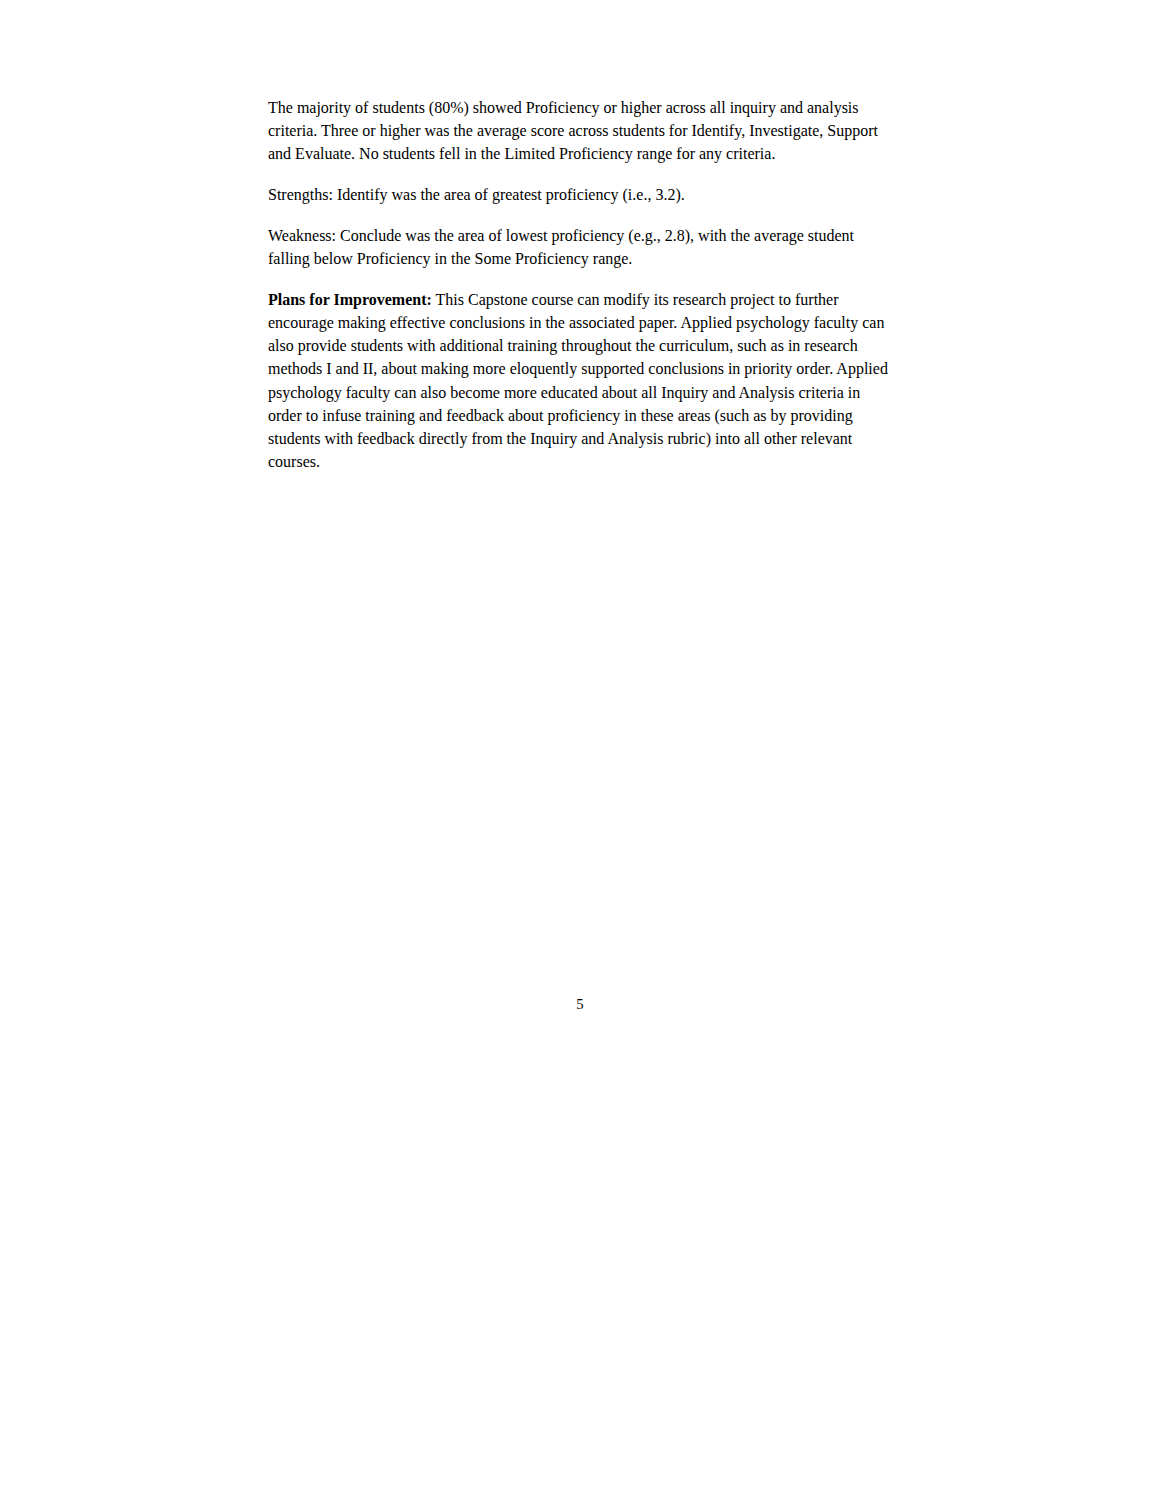The majority of students (80%) showed Proficiency or higher across all inquiry and analysis criteria. Three or higher was the average score across students for Identify, Investigate, Support and Evaluate. No students fell in the Limited Proficiency range for any criteria.
Strengths: Identify was the area of greatest proficiency (i.e., 3.2).
Weakness: Conclude was the area of lowest proficiency (e.g., 2.8), with the average student falling below Proficiency in the Some Proficiency range.
Plans for Improvement: This Capstone course can modify its research project to further encourage making effective conclusions in the associated paper. Applied psychology faculty can also provide students with additional training throughout the curriculum, such as in research methods I and II, about making more eloquently supported conclusions in priority order. Applied psychology faculty can also become more educated about all Inquiry and Analysis criteria in order to infuse training and feedback about proficiency in these areas (such as by providing students with feedback directly from the Inquiry and Analysis rubric) into all other relevant courses.
5